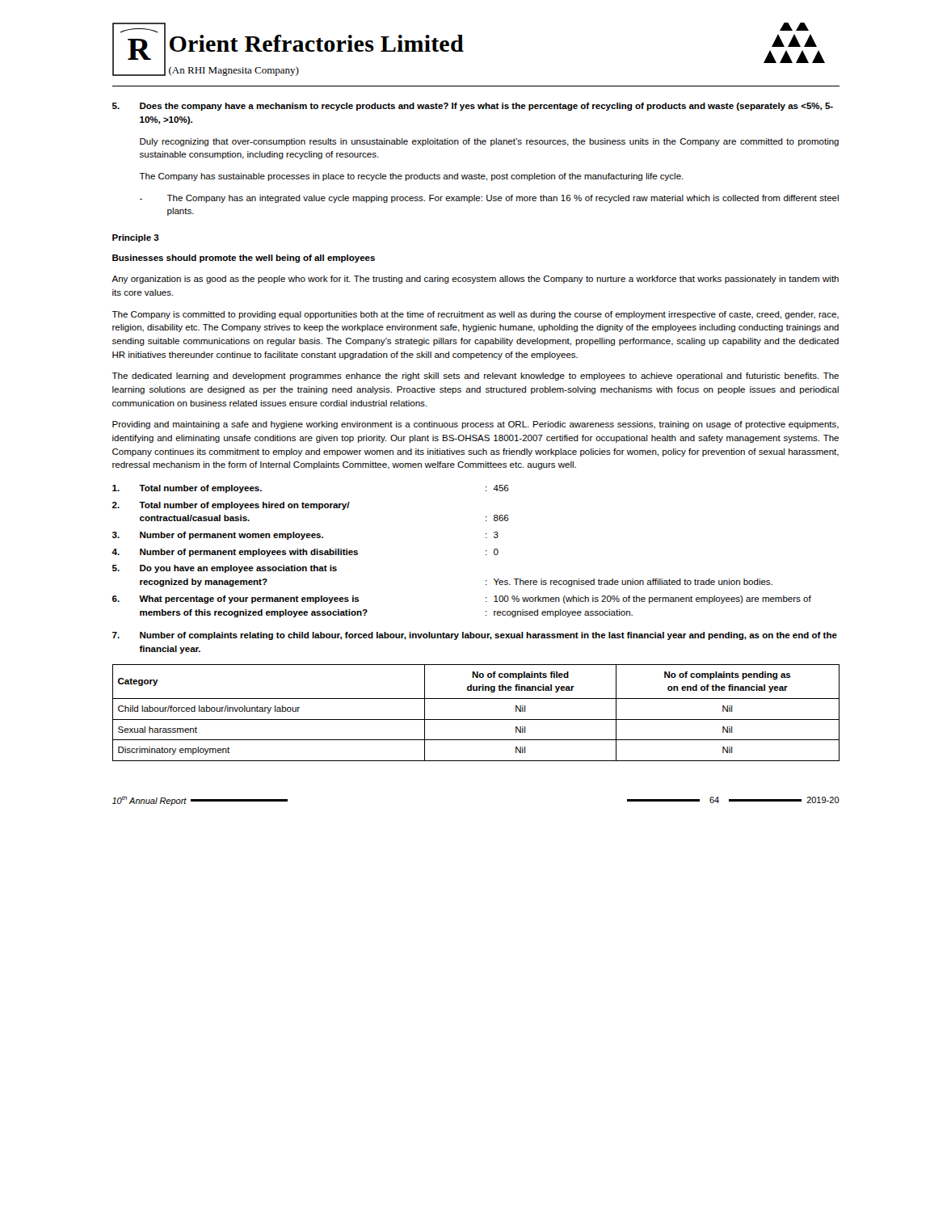R
Orient Refractories Limited
(An RHI Magnesita Company)
5.
Does the company have a mechanism to recycle products and waste? If yes what is the percentage of recycling of products and waste (separately as <5%, 5-10%, >10%).
Duly recognizing that over-consumption results in unsustainable exploitation of the planet’s resources, the business units in the Company are committed to promoting sustainable consumption, including recycling of resources.
The Company has sustainable processes in place to recycle the products and waste, post completion of the manufacturing life cycle.
-
The Company has an integrated value cycle mapping process. For example: Use of more than 16 % of recycled raw material which is collected from different steel plants.
Principle 3
Businesses should promote the well being of all employees
Any organization is as good as the people who work for it. The trusting and caring ecosystem allows the Company to nurture a workforce that works passionately in tandem with its core values.
The Company is committed to providing equal opportunities both at the time of recruitment as well as during the course of employment irrespective of caste, creed, gender, race, religion, disability etc. The Company strives to keep the workplace environment safe, hygienic humane, upholding the dignity of the employees including conducting trainings and sending suitable communications on regular basis. The Company’s strategic pillars for capability development, propelling performance, scaling up capability and the dedicated HR initiatives thereunder continue to facilitate constant upgradation of the skill and competency of the employees.
The dedicated learning and development programmes enhance the right skill sets and relevant knowledge to employees to achieve operational and futuristic benefits. The learning solutions are designed as per the training need analysis. Proactive steps and structured problem-solving mechanisms with focus on people issues and periodical communication on business related issues ensure cordial industrial relations.
Providing and maintaining a safe and hygiene working environment is a continuous process at ORL. Periodic awareness sessions, training on usage of protective equipments, identifying and eliminating unsafe conditions are given top priority. Our plant is BS-OHSAS 18001-2007 certified for occupational health and safety management systems. The Company continues its commitment to employ and empower women and its initiatives such as friendly workplace policies for women, policy for prevention of sexual harassment, redressal mechanism in the form of Internal Complaints Committee, women welfare Committees etc. augurs well.
| 1. | Total number of employees. | : | 456 |
| 2. | Total number of employees hired on temporary/ contractual/casual basis. | : | 866 |
| 3. | Number of permanent women employees. | : | 3 |
| 4. | Number of permanent employees with disabilities | : | 0 |
| 5. | Do you have an employee association that is recognized by management? | : | Yes. There is recognised trade union affiliated to trade union bodies. |
| 6. | What percentage of your permanent employees is members of this recognized employee association? | : : | 100 % workmen (which is 20% of the permanent employees) are members of recognised employee association. |
7.
Number of complaints relating to child labour, forced labour, involuntary labour, sexual harassment in the last financial year and pending, as on the end of the financial year.
| Category | No of complaints filed during the financial year | No of complaints pending as on end of the financial year |
| --- | --- | --- |
| Child labour/forced labour/involuntary labour | Nil | Nil |
| Sexual harassment | Nil | Nil |
| Discriminatory employment | Nil | Nil |
10th Annual Report
64 2019-20